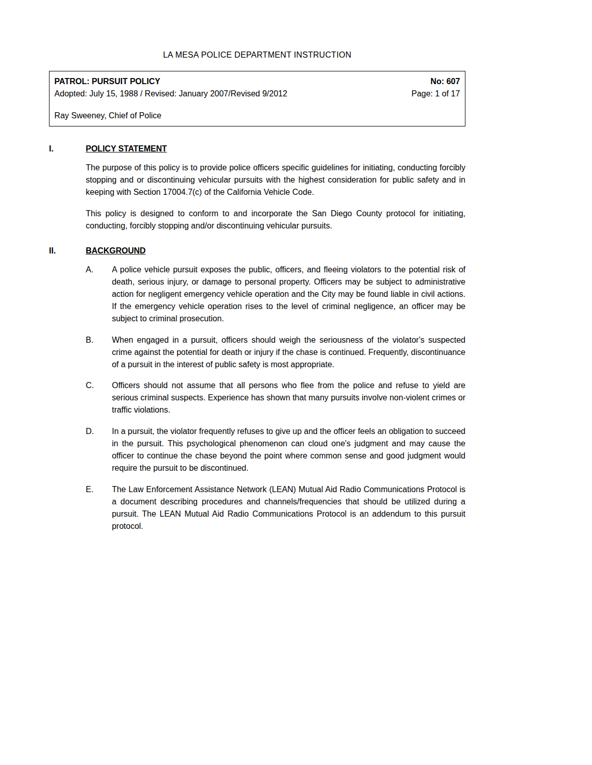LA MESA POLICE DEPARTMENT INSTRUCTION
PATROL: PURSUIT POLICY No: 607
Adopted: July 15, 1988 / Revised: January 2007/Revised 9/2012 Page: 1 of 17
Ray Sweeney, Chief of Police
I.
POLICY STATEMENT
The purpose of this policy is to provide police officers specific guidelines for initiating, conducting forcibly stopping and or discontinuing vehicular pursuits with the highest consideration for public safety and in keeping with Section 17004.7(c) of the California Vehicle Code.
This policy is designed to conform to and incorporate the San Diego County protocol for initiating, conducting, forcibly stopping and/or discontinuing vehicular pursuits.
II.
BACKGROUND
A. A police vehicle pursuit exposes the public, officers, and fleeing violators to the potential risk of death, serious injury, or damage to personal property. Officers may be subject to administrative action for negligent emergency vehicle operation and the City may be found liable in civil actions. If the emergency vehicle operation rises to the level of criminal negligence, an officer may be subject to criminal prosecution.
B. When engaged in a pursuit, officers should weigh the seriousness of the violator's suspected crime against the potential for death or injury if the chase is continued. Frequently, discontinuance of a pursuit in the interest of public safety is most appropriate.
C. Officers should not assume that all persons who flee from the police and refuse to yield are serious criminal suspects. Experience has shown that many pursuits involve non-violent crimes or traffic violations.
D. In a pursuit, the violator frequently refuses to give up and the officer feels an obligation to succeed in the pursuit. This psychological phenomenon can cloud one's judgment and may cause the officer to continue the chase beyond the point where common sense and good judgment would require the pursuit to be discontinued.
E. The Law Enforcement Assistance Network (LEAN) Mutual Aid Radio Communications Protocol is a document describing procedures and channels/frequencies that should be utilized during a pursuit. The LEAN Mutual Aid Radio Communications Protocol is an addendum to this pursuit protocol.